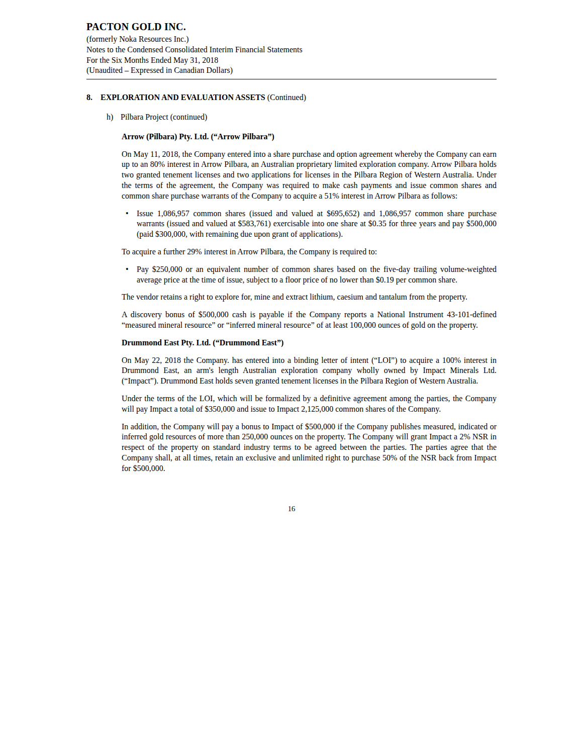PACTON GOLD INC.
(formerly Noka Resources Inc.)
Notes to the Condensed Consolidated Interim Financial Statements
For the Six Months Ended May 31, 2018
(Unaudited – Expressed in Canadian Dollars)
8. EXPLORATION AND EVALUATION ASSETS (Continued)
h) Pilbara Project (continued)
Arrow (Pilbara) Pty. Ltd. (“Arrow Pilbara”)
On May 11, 2018, the Company entered into a share purchase and option agreement whereby the Company can earn up to an 80% interest in Arrow Pilbara, an Australian proprietary limited exploration company. Arrow Pilbara holds two granted tenement licenses and two applications for licenses in the Pilbara Region of Western Australia. Under the terms of the agreement, the Company was required to make cash payments and issue common shares and common share purchase warrants of the Company to acquire a 51% interest in Arrow Pilbara as follows:
Issue 1,086,957 common shares (issued and valued at $695,652) and 1,086,957 common share purchase warrants (issued and valued at $583,761) exercisable into one share at $0.35 for three years and pay $500,000 (paid $300,000, with remaining due upon grant of applications).
To acquire a further 29% interest in Arrow Pilbara, the Company is required to:
Pay $250,000 or an equivalent number of common shares based on the five-day trailing volume-weighted average price at the time of issue, subject to a floor price of no lower than $0.19 per common share.
The vendor retains a right to explore for, mine and extract lithium, caesium and tantalum from the property.
A discovery bonus of $500,000 cash is payable if the Company reports a National Instrument 43-101-defined “measured mineral resource” or “inferred mineral resource” of at least 100,000 ounces of gold on the property.
Drummond East Pty. Ltd. (“Drummond East”)
On May 22, 2018 the Company. has entered into a binding letter of intent (“LOI”) to acquire a 100% interest in Drummond East, an arm's length Australian exploration company wholly owned by Impact Minerals Ltd. (“Impact”). Drummond East holds seven granted tenement licenses in the Pilbara Region of Western Australia.
Under the terms of the LOI, which will be formalized by a definitive agreement among the parties, the Company will pay Impact a total of $350,000 and issue to Impact 2,125,000 common shares of the Company.
In addition, the Company will pay a bonus to Impact of $500,000 if the Company publishes measured, indicated or inferred gold resources of more than 250,000 ounces on the property. The Company will grant Impact a 2% NSR in respect of the property on standard industry terms to be agreed between the parties. The parties agree that the Company shall, at all times, retain an exclusive and unlimited right to purchase 50% of the NSR back from Impact for $500,000.
16